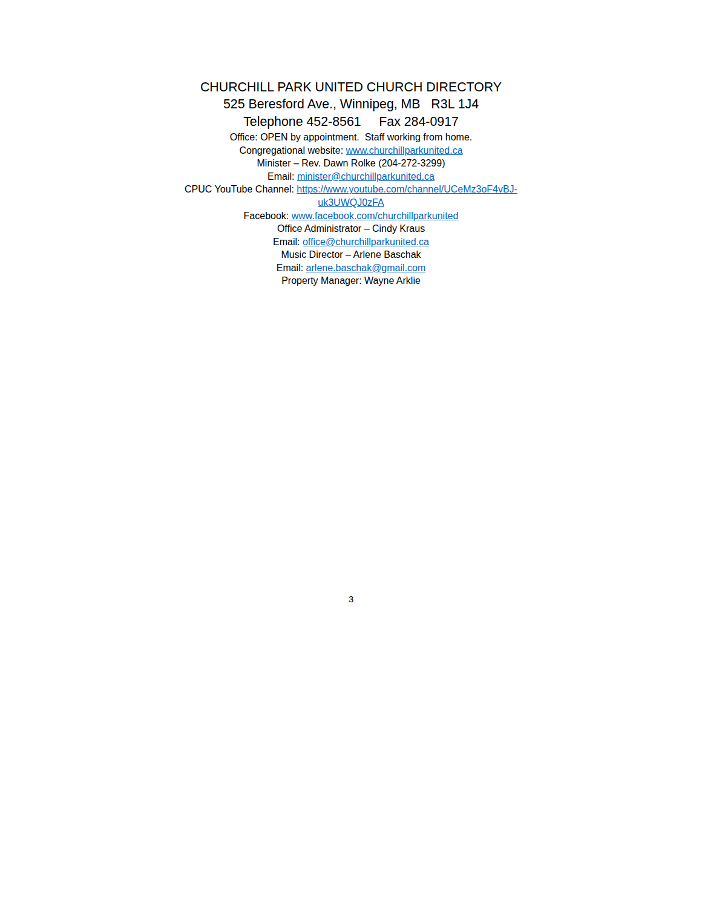CHURCHILL PARK UNITED CHURCH DIRECTORY
525 Beresford Ave., Winnipeg, MB R3L 1J4
Telephone 452-8561 Fax 284-0917
Office: OPEN by appointment. Staff working from home.
Congregational website: www.churchillparkunited.ca
Minister – Rev. Dawn Rolke (204-272-3299)
Email: minister@churchillparkunited.ca
CPUC YouTube Channel: https://www.youtube.com/channel/UCeMz3oF4vBJ-uk3UWQJ0zFA
Facebook: www.facebook.com/churchillparkunited
Office Administrator – Cindy Kraus
Email: office@churchillparkunited.ca
Music Director – Arlene Baschak
Email: arlene.baschak@gmail.com
Property Manager: Wayne Arklie
3